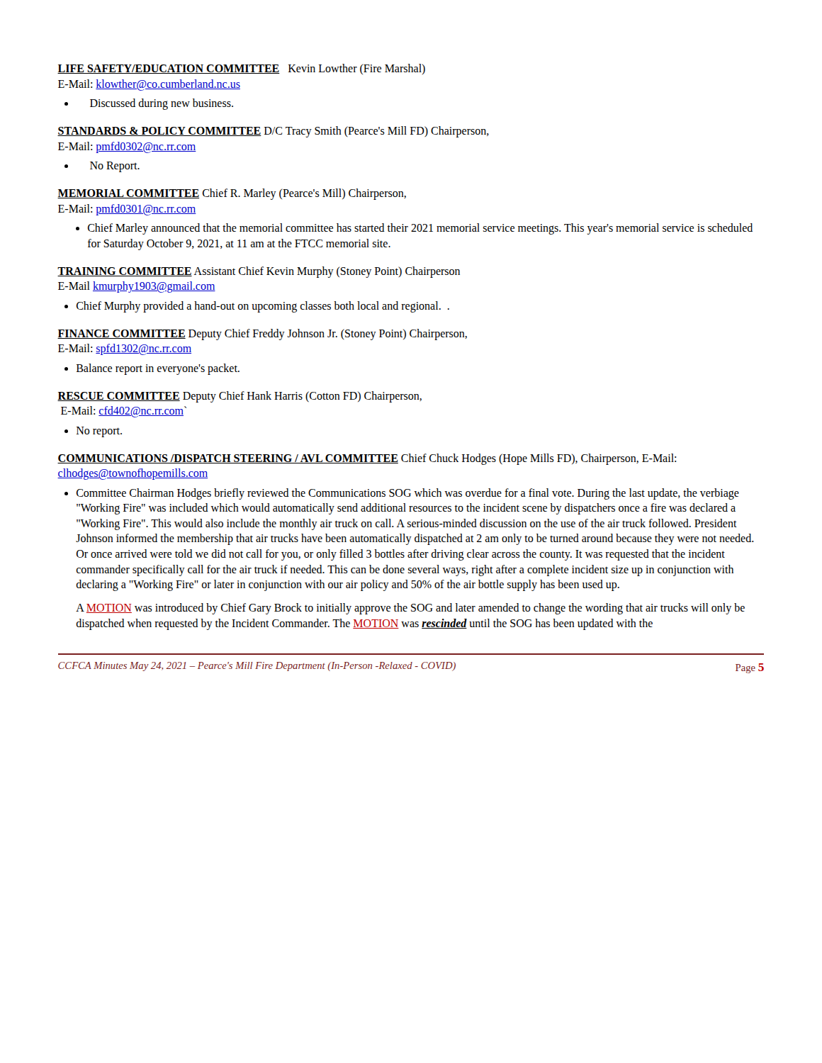Life Safety/Education Committee Kevin Lowther (Fire Marshal)
E-Mail: klowther@co.cumberland.nc.us
Discussed during new business.
Standards & Policy Committee D/C Tracy Smith (Pearce's Mill FD) Chairperson,
E-Mail: pmfd0302@nc.rr.com
No Report.
Memorial Committee Chief R. Marley (Pearce's Mill) Chairperson,
E-Mail: pmfd0301@nc.rr.com
Chief Marley announced that the memorial committee has started their 2021 memorial service meetings. This year's memorial service is scheduled for Saturday October 9, 2021, at 11 am at the FTCC memorial site.
Training Committee Assistant Chief Kevin Murphy (Stoney Point) Chairperson
E-Mail kmurphy1903@gmail.com
Chief Murphy provided a hand-out on upcoming classes both local and regional. .
Finance Committee Deputy Chief Freddy Johnson Jr. (Stoney Point) Chairperson,
E-Mail: spfd1302@nc.rr.com
Balance report in everyone's packet.
Rescue Committee Deputy Chief Hank Harris (Cotton FD) Chairperson,
E-Mail: cfd402@nc.rr.com`
No report.
Communications /Dispatch Steering / AVL Committee Chief Chuck Hodges (Hope Mills FD), Chairperson, E-Mail: clhodges@townofhopemills.com
Committee Chairman Hodges briefly reviewed the Communications SOG which was overdue for a final vote. During the last update, the verbiage "Working Fire" was included which would automatically send additional resources to the incident scene by dispatchers once a fire was declared a "Working Fire". This would also include the monthly air truck on call. A serious-minded discussion on the use of the air truck followed. President Johnson informed the membership that air trucks have been automatically dispatched at 2 am only to be turned around because they were not needed. Or once arrived were told we did not call for you, or only filled 3 bottles after driving clear across the county. It was requested that the incident commander specifically call for the air truck if needed. This can be done several ways, right after a complete incident size up in conjunction with declaring a "Working Fire" or later in conjunction with our air policy and 50% of the air bottle supply has been used up.
A MOTION was introduced by Chief Gary Brock to initially approve the SOG and later amended to change the wording that air trucks will only be dispatched when requested by the Incident Commander. The MOTION was rescinded until the SOG has been updated with the
CCFCA Minutes May 24, 2021 – Pearce's Mill Fire Department (In-Person -Relaxed - COVID) Page 5